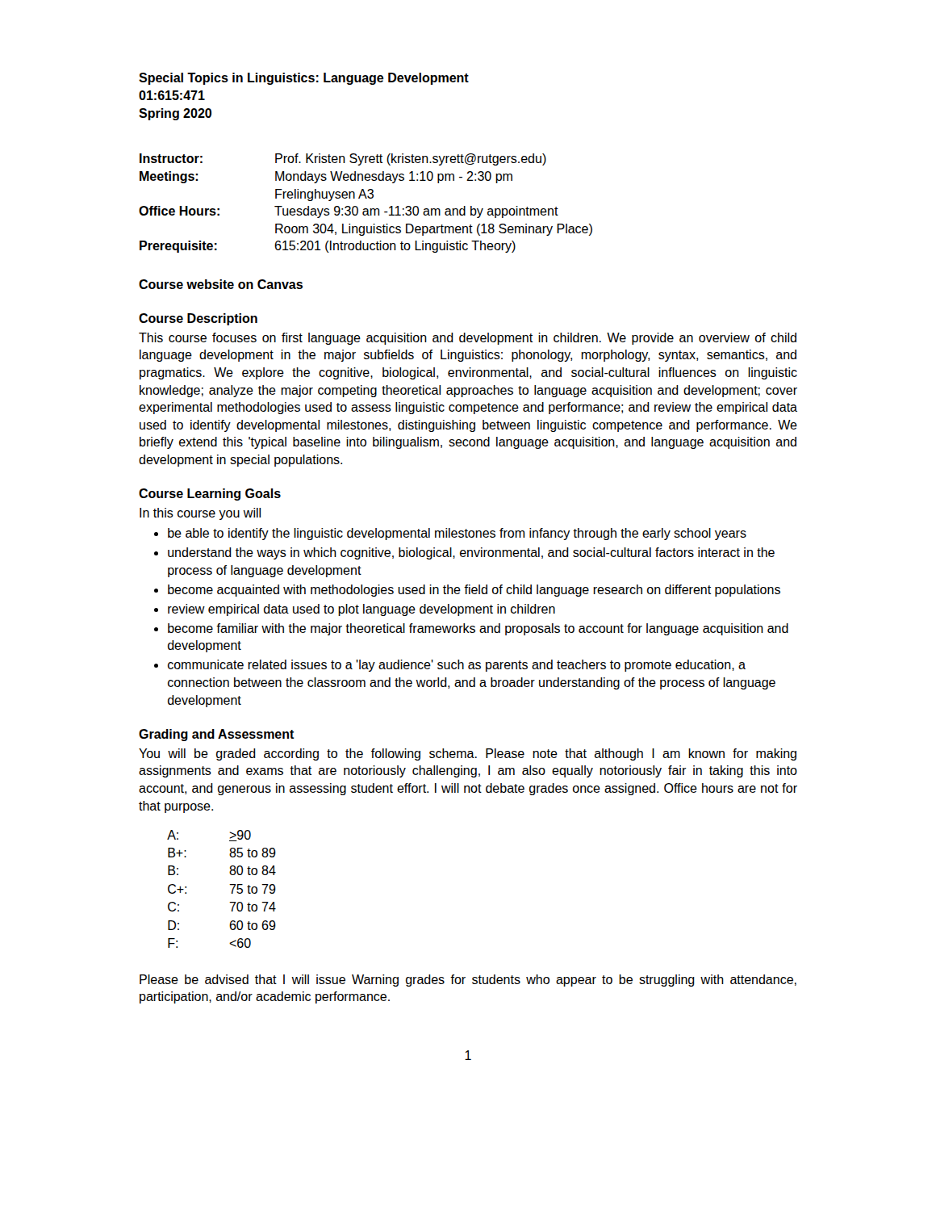Special Topics in Linguistics: Language Development
01:615:471
Spring 2020
Instructor:
Prof. Kristen Syrett (kristen.syrett@rutgers.edu)
Meetings:
Mondays Wednesdays 1:10 pm - 2:30 pm
Frelinghuysen A3
Office Hours:
Tuesdays 9:30 am -11:30 am and by appointment
Room 304, Linguistics Department (18 Seminary Place)
Prerequisite:
615:201 (Introduction to Linguistic Theory)
Course website on Canvas
Course Description
This course focuses on first language acquisition and development in children. We provide an overview of child language development in the major subfields of Linguistics: phonology, morphology, syntax, semantics, and pragmatics. We explore the cognitive, biological, environmental, and social-cultural influences on linguistic knowledge; analyze the major competing theoretical approaches to language acquisition and development; cover experimental methodologies used to assess linguistic competence and performance; and review the empirical data used to identify developmental milestones, distinguishing between linguistic competence and performance. We briefly extend this 'typical baseline into bilingualism, second language acquisition, and language acquisition and development in special populations.
Course Learning Goals
In this course you will
be able to identify the linguistic developmental milestones from infancy through the early school years
understand the ways in which cognitive, biological, environmental, and social-cultural factors interact in the process of language development
become acquainted with methodologies used in the field of child language research on different populations
review empirical data used to plot language development in children
become familiar with the major theoretical frameworks and proposals to account for language acquisition and development
communicate related issues to a 'lay audience' such as parents and teachers to promote education, a connection between the classroom and the world, and a broader understanding of the process of language development
Grading and Assessment
You will be graded according to the following schema. Please note that although I am known for making assignments and exams that are notoriously challenging, I am also equally notoriously fair in taking this into account, and generous in assessing student effort. I will not debate grades once assigned. Office hours are not for that purpose.
| A: | > 90 |
| B+: | 85 to 89 |
| B: | 80 to 84 |
| C+: | 75 to 79 |
| C: | 70 to 74 |
| D: | 60 to 69 |
| F: | <60 |
Please be advised that I will issue Warning grades for students who appear to be struggling with attendance, participation, and/or academic performance.
1